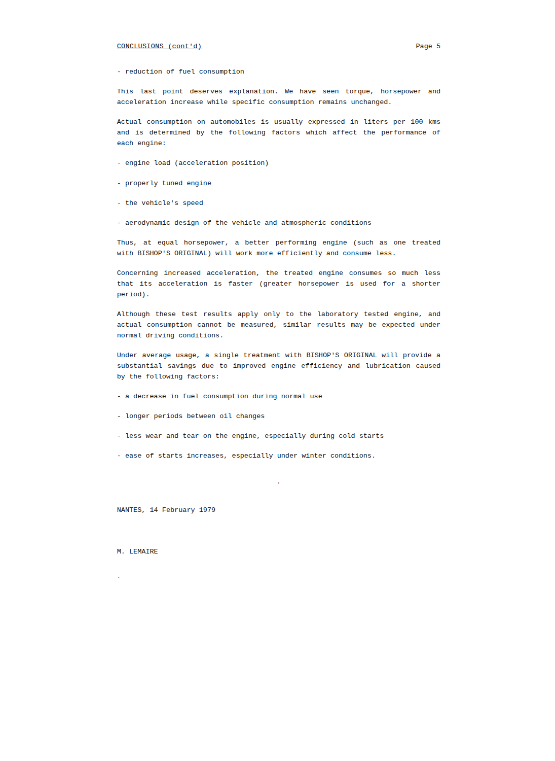CONCLUSIONS (cont'd) Page 5
reduction of fuel consumption
This last point deserves explanation. We have seen torque, horsepower and acceleration increase while specific consumption remains unchanged.
Actual consumption on automobiles is usually expressed in liters per 100 kms and is determined by the following factors which affect the performance of each engine:
engine load (acceleration position)
properly tuned engine
the vehicle's speed
aerodynamic design of the vehicle and atmospheric conditions
Thus, at equal horsepower, a better performing engine (such as one treated with BISHOP'S ORIGINAL) will work more efficiently and consume less.
Concerning increased acceleration, the treated engine consumes so much less that its acceleration is faster (greater horsepower is used for a shorter period).
Although these test results apply only to the laboratory tested engine, and actual consumption cannot be measured, similar results may be expected under normal driving conditions.
Under average usage, a single treatment with BISHOP'S ORIGINAL will provide a substantial savings due to improved engine efficiency and lubrication caused by the following factors:
a decrease in fuel consumption during normal use
longer periods between oil changes
less wear and tear on the engine, especially during cold starts
ease of starts increases, especially under winter conditions.
.
NANTES, 14 February 1979
M. LEMAIRE
.